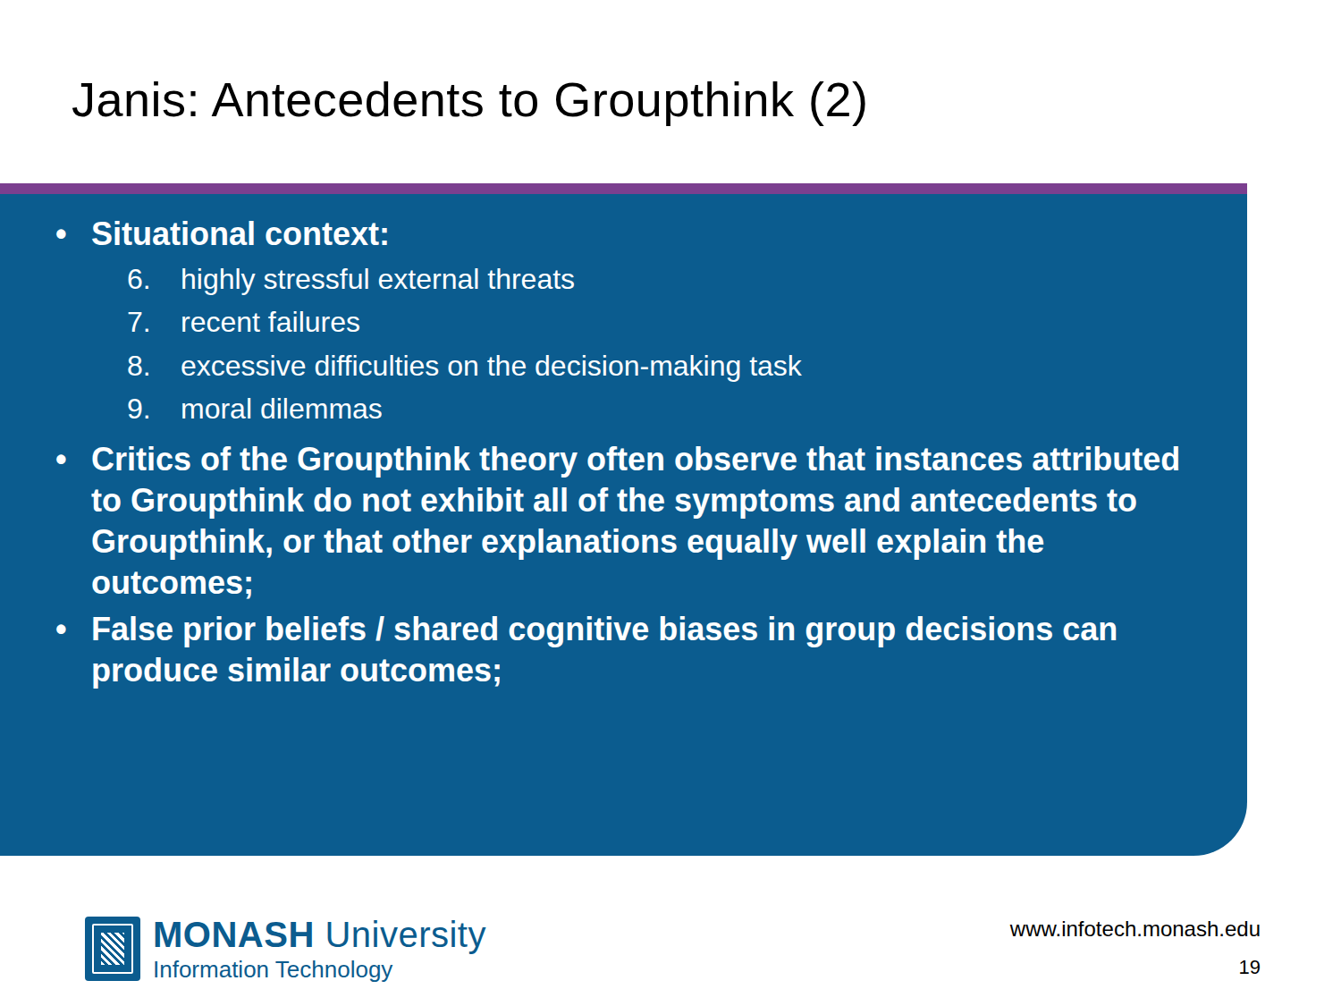Janis: Antecedents to Groupthink (2)
Situational context:
highly stressful external threats
recent failures
excessive difficulties on the decision-making task
moral dilemmas
Critics of the Groupthink theory often observe that instances attributed to Groupthink do not exhibit all of the symptoms and antecedents to Groupthink, or that other explanations equally well explain the outcomes;
False prior beliefs / shared cognitive biases in group decisions can produce similar outcomes;
MONASH University
Information Technology
www.infotech.monash.edu
19